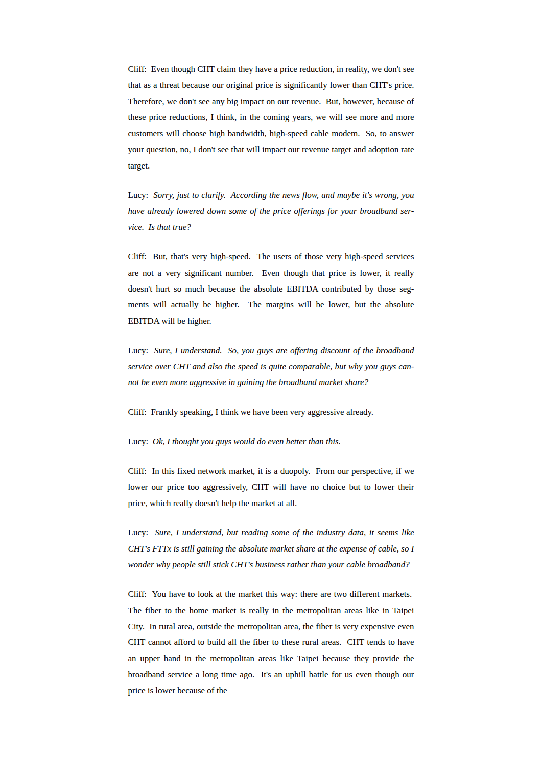Cliff: Even though CHT claim they have a price reduction, in reality, we don't see that as a threat because our original price is significantly lower than CHT's price. Therefore, we don't see any big impact on our revenue. But, however, because of these price reductions, I think, in the coming years, we will see more and more customers will choose high bandwidth, high-speed cable modem. So, to answer your question, no, I don't see that will impact our revenue target and adoption rate target.
Lucy: Sorry, just to clarify. According the news flow, and maybe it's wrong, you have already lowered down some of the price offerings for your broadband service. Is that true?
Cliff: But, that's very high-speed. The users of those very high-speed services are not a very significant number. Even though that price is lower, it really doesn't hurt so much because the absolute EBITDA contributed by those segments will actually be higher. The margins will be lower, but the absolute EBITDA will be higher.
Lucy: Sure, I understand. So, you guys are offering discount of the broadband service over CHT and also the speed is quite comparable, but why you guys cannot be even more aggressive in gaining the broadband market share?
Cliff: Frankly speaking, I think we have been very aggressive already.
Lucy: Ok, I thought you guys would do even better than this.
Cliff: In this fixed network market, it is a duopoly. From our perspective, if we lower our price too aggressively, CHT will have no choice but to lower their price, which really doesn't help the market at all.
Lucy: Sure, I understand, but reading some of the industry data, it seems like CHT's FTTx is still gaining the absolute market share at the expense of cable, so I wonder why people still stick CHT's business rather than your cable broadband?
Cliff: You have to look at the market this way: there are two different markets. The fiber to the home market is really in the metropolitan areas like in Taipei City. In rural area, outside the metropolitan area, the fiber is very expensive even CHT cannot afford to build all the fiber to these rural areas. CHT tends to have an upper hand in the metropolitan areas like Taipei because they provide the broadband service a long time ago. It's an uphill battle for us even though our price is lower because of the